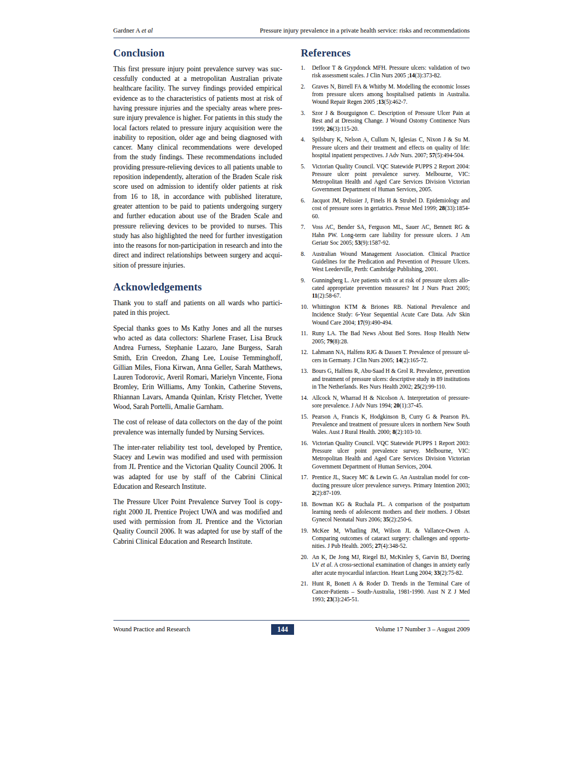Gardner A et al
Pressure injury prevalence in a private health service: risks and recommendations
Conclusion
This first pressure injury point prevalence survey was successfully conducted at a metropolitan Australian private healthcare facility. The survey findings provided empirical evidence as to the characteristics of patients most at risk of having pressure injuries and the specialty areas where pressure injury prevalence is higher. For patients in this study the local factors related to pressure injury acquisition were the inability to reposition, older age and being diagnosed with cancer. Many clinical recommendations were developed from the study findings. These recommendations included providing pressure-relieving devices to all patients unable to reposition independently, alteration of the Braden Scale risk score used on admission to identify older patients at risk from 16 to 18, in accordance with published literature, greater attention to be paid to patients undergoing surgery and further education about use of the Braden Scale and pressure relieving devices to be provided to nurses. This study has also highlighted the need for further investigation into the reasons for non-participation in research and into the direct and indirect relationships between surgery and acquisition of pressure injuries.
Acknowledgements
Thank you to staff and patients on all wards who participated in this project.
Special thanks goes to Ms Kathy Jones and all the nurses who acted as data collectors: Sharlene Fraser, Lisa Bruck Andrea Furness, Stephanie Lazaro, Jane Burgess, Sarah Smith, Erin Creedon, Zhang Lee, Louise Temminghoff, Gillian Miles, Fiona Kirwan, Anna Geller, Sarah Matthews, Lauren Todorovic, Averil Romari, Marielyn Vincente, Fiona Bromley, Erin Williams, Amy Tonkin, Catherine Stevens, Rhiannan Lavars, Amanda Quinlan, Kristy Fletcher, Yvette Wood, Sarah Portelli, Amalie Garnham.
The cost of release of data collectors on the day of the point prevalence was internally funded by Nursing Services.
The inter-rater reliability test tool, developed by Prentice, Stacey and Lewin was modified and used with permission from JL Prentice and the Victorian Quality Council 2006. It was adapted for use by staff of the Cabrini Clinical Education and Research Institute.
The Pressure Ulcer Point Prevalence Survey Tool is copyright 2000 JL Prentice Project UWA and was modified and used with permission from JL Prentice and the Victorian Quality Council 2006. It was adapted for use by staff of the Cabrini Clinical Education and Research Institute.
References
Defloor T & Grypdonck MFH. Pressure ulcers: validation of two risk assessment scales. J Clin Nurs 2005 ;14(3):373-82.
Graves N, Birrell FA & Whitby M. Modelling the economic losses from pressure ulcers among hospitalised patients in Australia. Wound Repair Regen 2005 ;13(5):462-7.
Szor J & Bourguignon C. Description of Pressure Ulcer Pain at Rest and at Dressing Change. J Wound Ostomy Continence Nurs 1999; 26(3):115-20.
Spilsbury K, Nelson A, Cullum N, Iglesias C, Nixon J & Su M. Pressure ulcers and their treatment and effects on quality of life: hospital inpatient perspectives. J Adv Nurs. 2007; 57(5):494-504.
Victorian Quality Council. VQC Statewide PUPPS 2 Report 2004: Pressure ulcer point prevalence survey. Melbourne, VIC: Metropolitan Health and Aged Care Services Division Victorian Government Department of Human Services, 2005.
Jacquot JM, Pelissier J, Finels H & Strubel D. Epidemiology and cost of pressure sores in geriatrics. Presse Med 1999; 28(33):1854-60.
Voss AC, Bender SA, Ferguson ML, Sauer AC, Bennett RG & Hahn PW. Long-term care liability for pressure ulcers. J Am Geriatr Soc 2005; 53(9):1587-92.
Australian Wound Management Association. Clinical Practice Guidelines for the Predication and Prevention of Pressure Ulcers. West Leederville, Perth: Cambridge Publishing, 2001.
Gunningberg L. Are patients with or at risk of pressure ulcers allocated appropriate prevention measures? Int J Nurs Pract 2005; 11(2):58-67.
Whittington KTM & Briones RB. National Prevalence and Incidence Study: 6-Year Sequential Acute Care Data. Adv Skin Wound Care 2004; 17(9):490-494.
Runy LA. The Bad News About Bed Sores. Hosp Health Netw 2005; 79(8):28.
Lahmann NA, Halfens RJG & Dassen T. Prevalence of pressure ulcers in Germany. J Clin Nurs 2005; 14(2):165-72.
Bours G, Halfens R, Abu-Saad H & Grol R. Prevalence, prevention and treatment of pressure ulcers: descriptive study in 89 institutions in The Netherlands. Res Nurs Health 2002; 25(2):99-110.
Allcock N, Wharrad H & Nicolson A. Interpretation of pressure-sore prevalence. J Adv Nurs 1994; 20(1):37-45.
Pearson A, Francis K, Hodgkinson B, Curry G & Pearson PA. Prevalence and treatment of pressure ulcers in northern New South Wales. Aust J Rural Health. 2000; 8(2):103-10.
Victorian Quality Council. VQC Statewide PUPPS 1 Report 2003: Pressure ulcer point prevalence survey. Melbourne, VIC: Metropolitan Health and Aged Care Services Division Victorian Government Department of Human Services, 2004.
Prentice JL, Stacey MC & Lewin G. An Australian model for conducting pressure ulcer prevalence surveys. Primary Intention 2003; 2(2):87-109.
Bowman KG & Ruchala PL. A comparison of the postpartum learning needs of adolescent mothers and their mothers. J Obstet Gynecol Neonatal Nurs 2006; 35(2):250-6.
McKee M, Whatling JM, Wilson JL & Vallance-Owen A. Comparing outcomes of cataract surgery: challenges and opportunities. J Pub Health. 2005; 27(4):348-52.
An K, De Jong MJ, Riegel BJ, McKinley S, Garvin BJ, Doering LV et al. A cross-sectional examination of changes in anxiety early after acute myocardial infarction. Heart Lung 2004; 33(2):75-82.
Hunt R, Bonett A & Roder D. Trends in the Terminal Care of Cancer-Patients – South-Australia, 1981-1990. Aust N Z J Med 1993; 23(3):245-51.
Wound Practice and Research
144
Volume 17 Number 3 – August 2009